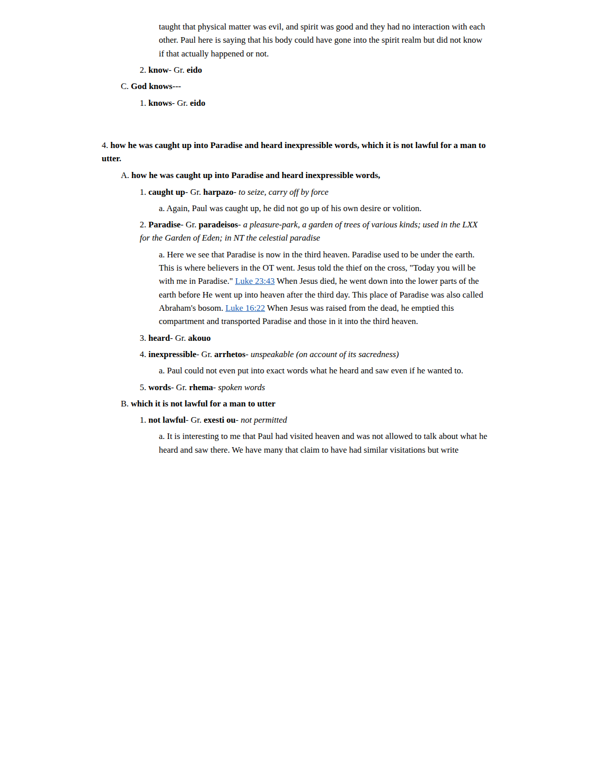taught that physical matter was evil, and spirit was good and they had no interaction with each other. Paul here is saying that his body could have gone into the spirit realm but did not know if that actually happened or not.
2. know- Gr. eido
C. God knows---
1. knows- Gr. eido
4. how he was caught up into Paradise and heard inexpressible words, which it is not lawful for a man to utter.
A. how he was caught up into Paradise and heard inexpressible words,
1. caught up- Gr. harpazo- to seize, carry off by force
a. Again, Paul was caught up, he did not go up of his own desire or volition.
2. Paradise- Gr. paradeisos- a pleasure-park, a garden of trees of various kinds; used in the LXX for the Garden of Eden; in NT the celestial paradise
a. Here we see that Paradise is now in the third heaven. Paradise used to be under the earth. This is where believers in the OT went. Jesus told the thief on the cross, "Today you will be with me in Paradise." Luke 23:43 When Jesus died, he went down into the lower parts of the earth before He went up into heaven after the third day. This place of Paradise was also called Abraham's bosom. Luke 16:22 When Jesus was raised from the dead, he emptied this compartment and transported Paradise and those in it into the third heaven.
3. heard- Gr. akouo
4. inexpressible- Gr. arrhetos- unspeakable (on account of its sacredness)
a. Paul could not even put into exact words what he heard and saw even if he wanted to.
5. words- Gr. rhema- spoken words
B. which it is not lawful for a man to utter
1. not lawful- Gr. exesti ou- not permitted
a. It is interesting to me that Paul had visited heaven and was not allowed to talk about what he heard and saw there. We have many that claim to have had similar visitations but write